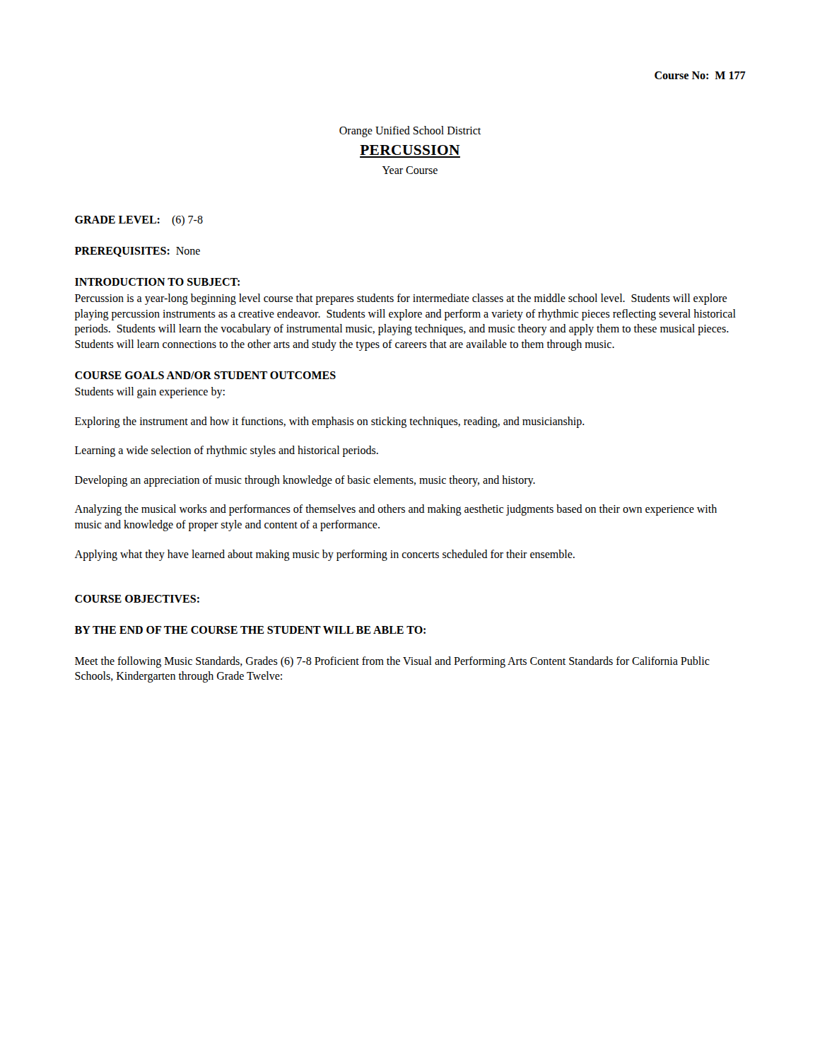Course No: M 177
Orange Unified School District
PERCUSSION
Year Course
GRADE LEVEL: (6) 7-8
PREREQUISITES: None
INTRODUCTION TO SUBJECT:
Percussion is a year-long beginning level course that prepares students for intermediate classes at the middle school level. Students will explore playing percussion instruments as a creative endeavor. Students will explore and perform a variety of rhythmic pieces reflecting several historical periods. Students will learn the vocabulary of instrumental music, playing techniques, and music theory and apply them to these musical pieces. Students will learn connections to the other arts and study the types of careers that are available to them through music.
COURSE GOALS AND/OR STUDENT OUTCOMES
Students will gain experience by:
Exploring the instrument and how it functions, with emphasis on sticking techniques, reading, and musicianship.
Learning a wide selection of rhythmic styles and historical periods.
Developing an appreciation of music through knowledge of basic elements, music theory, and history.
Analyzing the musical works and performances of themselves and others and making aesthetic judgments based on their own experience with music and knowledge of proper style and content of a performance.
Applying what they have learned about making music by performing in concerts scheduled for their ensemble.
COURSE OBJECTIVES:
BY THE END OF THE COURSE THE STUDENT WILL BE ABLE TO:
Meet the following Music Standards, Grades (6) 7-8 Proficient from the Visual and Performing Arts Content Standards for California Public Schools, Kindergarten through Grade Twelve: